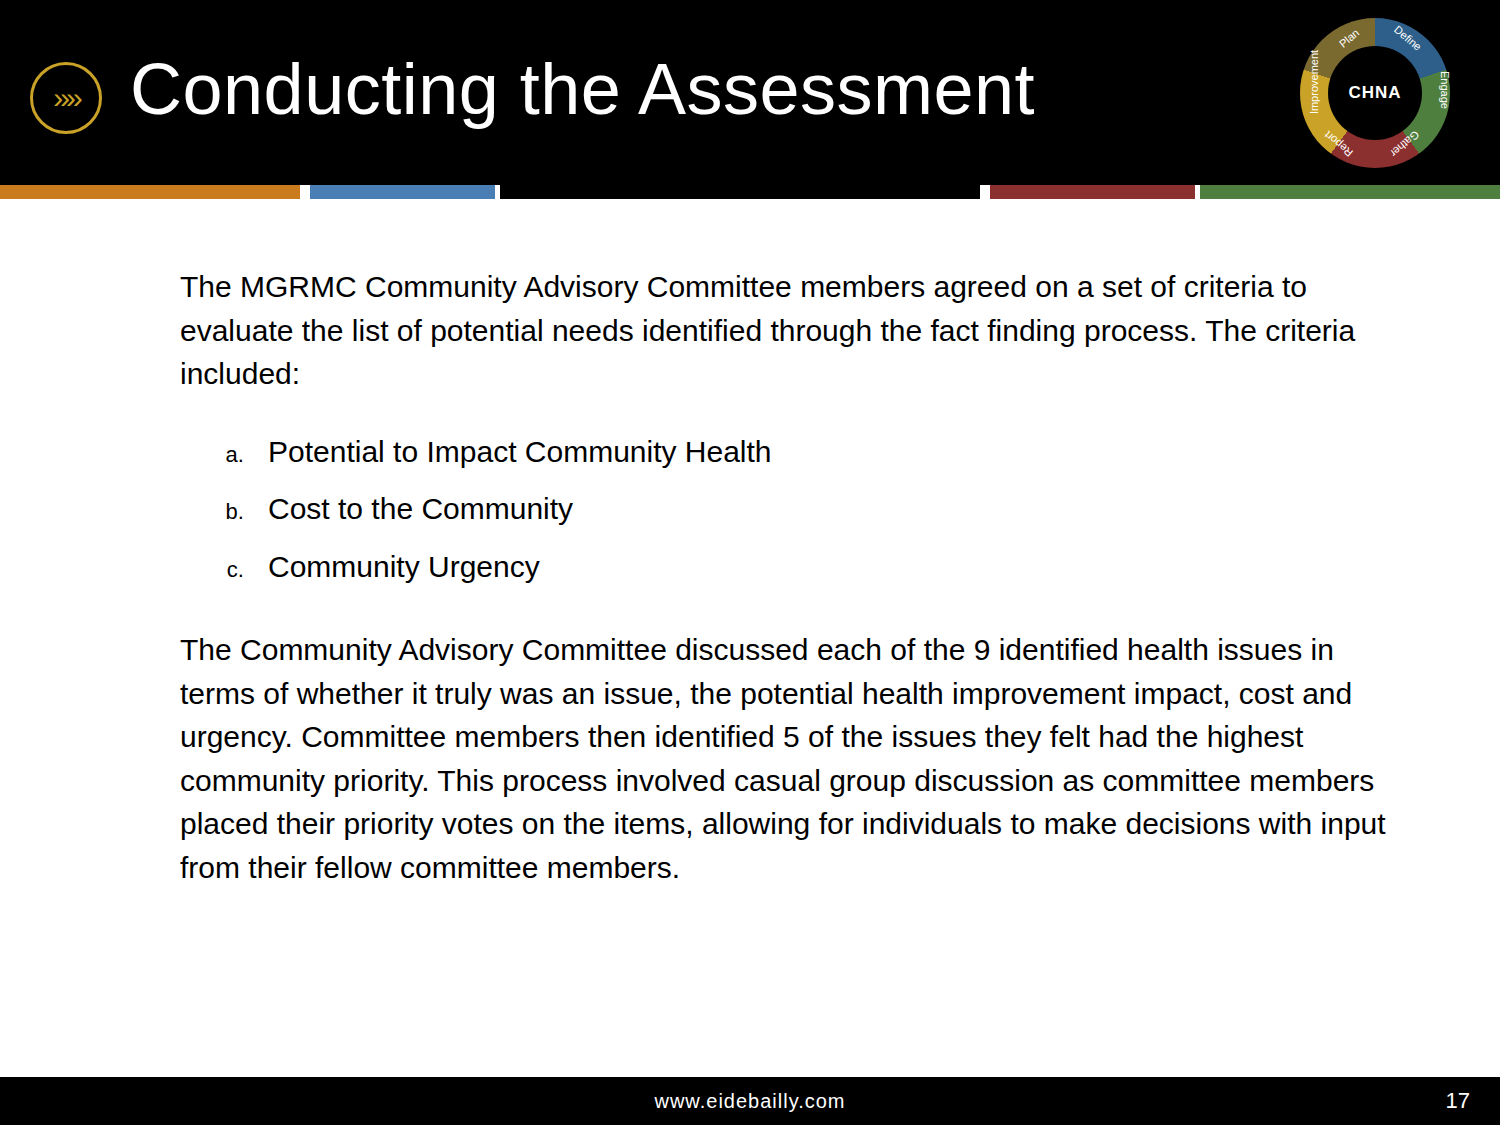»»
Conducting the Assessment
CHNA
Plan
Define
Engage
Gather
Report
Improvement
The MGRMC Community Advisory Committee members agreed on a set of criteria to evaluate the list of potential needs identified through the fact finding process. The criteria included:
Potential to Impact Community Health
Cost to the Community
Community Urgency
The Community Advisory Committee discussed each of the 9 identified health issues in terms of whether it truly was an issue, the potential health improvement impact, cost and urgency. Committee members then identified 5 of the issues they felt had the highest community priority. This process involved casual group discussion as committee members placed their priority votes on the items, allowing for individuals to make decisions with input from their fellow committee members.
www.eidebailly.com
17